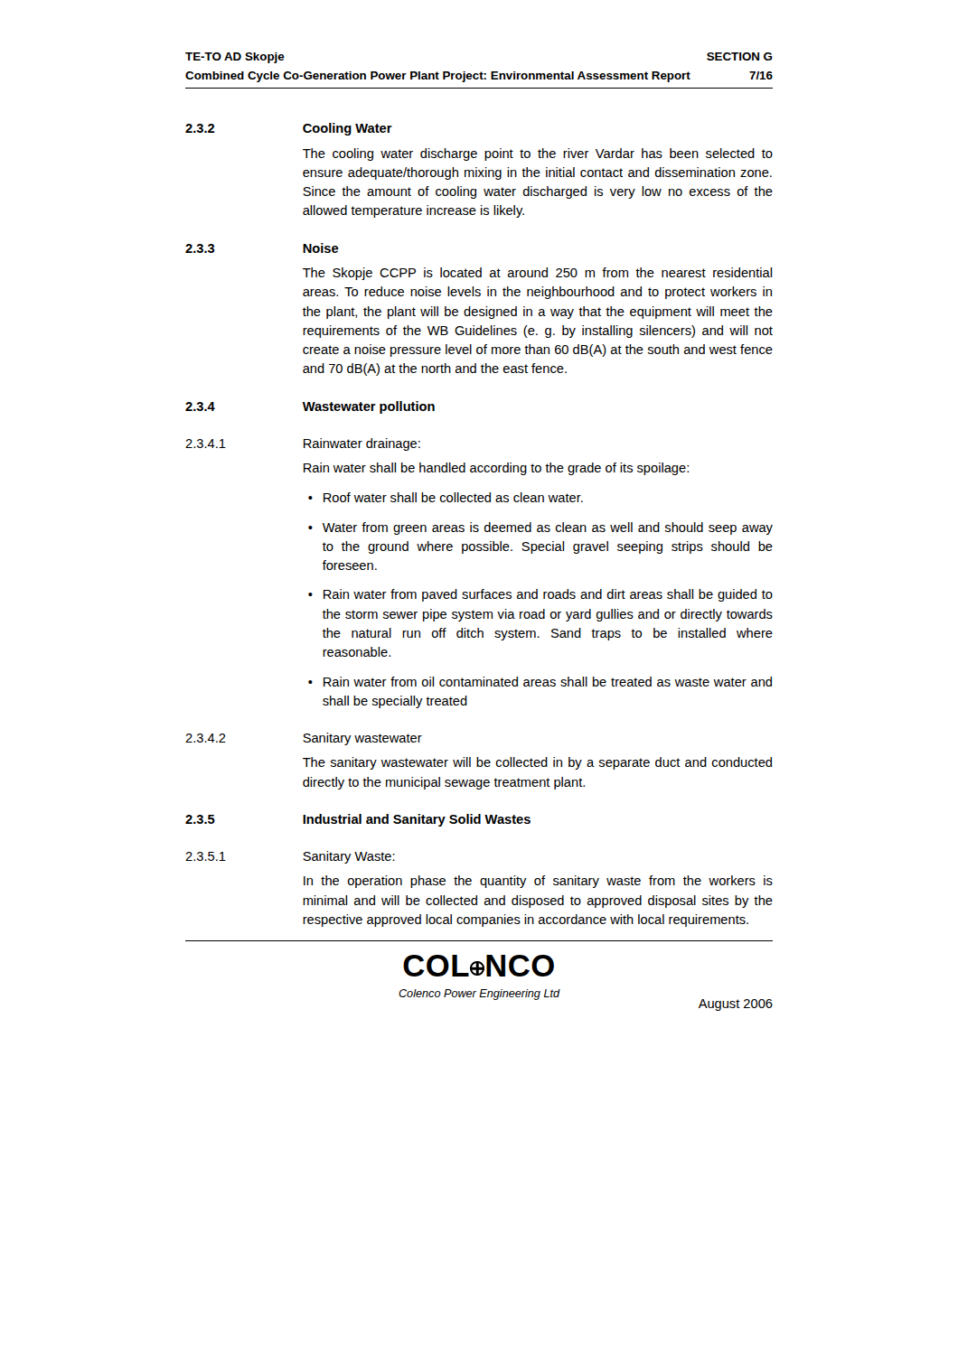TE-TO AD Skopje
SECTION G
Combined Cycle Co-Generation Power Plant Project: Environmental Assessment Report
7/16
2.3.2
Cooling Water
The cooling water discharge point to the river Vardar has been selected to ensure adequate/thorough mixing in the initial contact and dissemination zone. Since the amount of cooling water discharged is very low no excess of the allowed temperature increase is likely.
2.3.3
Noise
The Skopje CCPP is located at around 250 m from the nearest residential areas. To reduce noise levels in the neighbourhood and to protect workers in the plant, the plant will be designed in a way that the equipment will meet the requirements of the WB Guidelines (e. g. by installing silencers) and will not create a noise pressure level of more than 60 dB(A) at the south and west fence and 70 dB(A) at the north and the east fence.
2.3.4
Wastewater pollution
2.3.4.1
Rainwater drainage:
Rain water shall be handled according to the grade of its spoilage:
Roof water shall be collected as clean water.
Water from green areas is deemed as clean as well and should seep away to the ground where possible. Special gravel seeping strips should be foreseen.
Rain water from paved surfaces and roads and dirt areas shall be guided to the storm sewer pipe system via road or yard gullies and or directly towards the natural run off ditch system. Sand traps to be installed where reasonable.
Rain water from oil contaminated areas shall be treated as waste water and shall be specially treated
2.3.4.2
Sanitary wastewater
The sanitary wastewater will be collected in by a separate duct and conducted directly to the municipal sewage treatment plant.
2.3.5
Industrial and Sanitary Solid Wastes
2.3.5.1
Sanitary Waste:
In the operation phase the quantity of sanitary waste from the workers is minimal and will be collected and disposed to approved disposal sites by the respective approved local companies in accordance with local requirements.
COL NCO
Colenco Power Engineering Ltd
August 2006